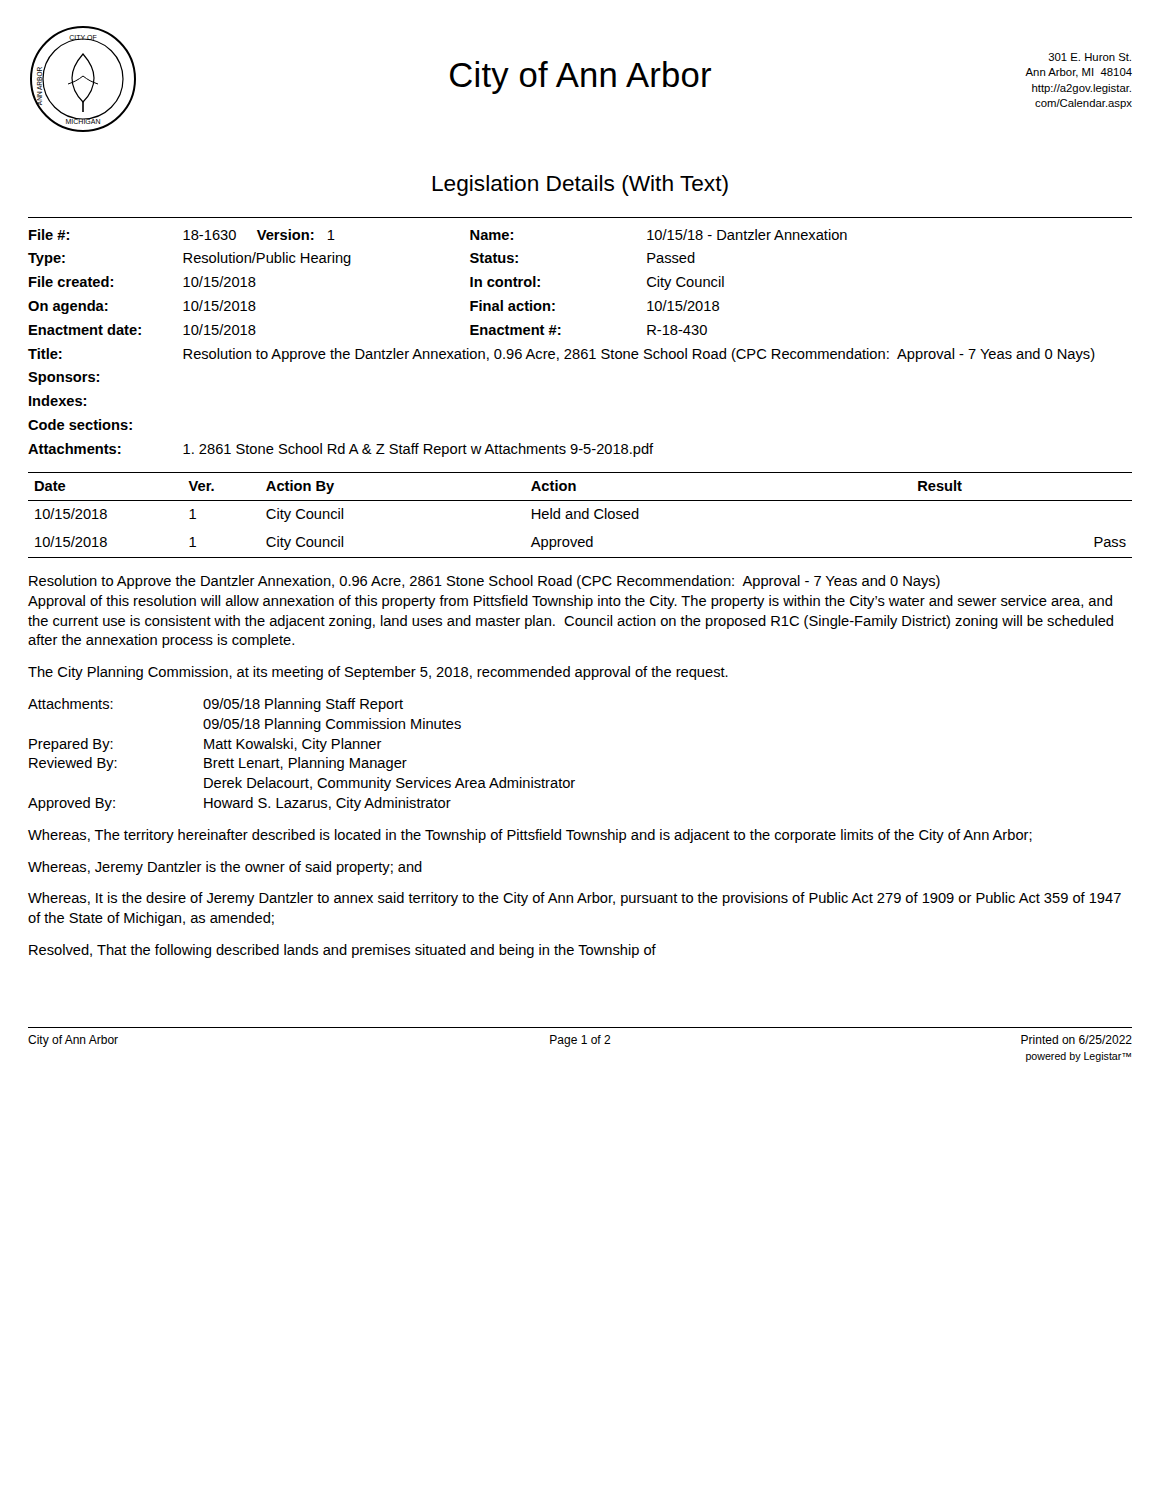CITY OF MICHIGAN ANN ARBOR
City of Ann Arbor
301 E. Huron St.
Ann Arbor, MI 48104
http://a2gov.legistar.
com/Calendar.aspx
Legislation Details (With Text)
| File #: | 18-1630 Version: 1 | Name: | 10/15/18 - Dantzler Annexation |
| Type: | Resolution/Public Hearing | Status: | Passed |
| File created: | 10/15/2018 | In control: | City Council |
| On agenda: | 10/15/2018 | Final action: | 10/15/2018 |
| Enactment date: | 10/15/2018 | Enactment #: | R-18-430 |
| Title: | Resolution to Approve the Dantzler Annexation, 0.96 Acre, 2861 Stone School Road (CPC Recommendation: Approval - 7 Yeas and 0 Nays) |
| Sponsors: | |
| Indexes: | |
| Code sections: | |
| Attachments: | 1. 2861 Stone School Rd A & Z Staff Report w Attachments 9-5-2018.pdf |
| Date | Ver. | Action By | Action | Result |
| --- | --- | --- | --- | --- |
| 10/15/2018 | 1 | City Council | Held and Closed | |
| 10/15/2018 | 1 | City Council | Approved | Pass |
Resolution to Approve the Dantzler Annexation, 0.96 Acre, 2861 Stone School Road (CPC Recommendation: Approval - 7 Yeas and 0 Nays)
Approval of this resolution will allow annexation of this property from Pittsfield Township into the City. The property is within the City’s water and sewer service area, and the current use is consistent with the adjacent zoning, land uses and master plan. Council action on the proposed R1C (Single-Family District) zoning will be scheduled after the annexation process is complete.
The City Planning Commission, at its meeting of September 5, 2018, recommended approval of the request.
Attachments:
09/05/18 Planning Staff Report
09/05/18 Planning Commission Minutes
Prepared By:
Matt Kowalski, City Planner
Reviewed By:
Brett Lenart, Planning Manager
Derek Delacourt, Community Services Area Administrator
Approved By:
Howard S. Lazarus, City Administrator
Whereas, The territory hereinafter described is located in the Township of Pittsfield Township and is adjacent to the corporate limits of the City of Ann Arbor;
Whereas, Jeremy Dantzler is the owner of said property; and
Whereas, It is the desire of Jeremy Dantzler to annex said territory to the City of Ann Arbor, pursuant to the provisions of Public Act 279 of 1909 or Public Act 359 of 1947 of the State of Michigan, as amended;
Resolved, That the following described lands and premises situated and being in the Township of
City of Ann Arbor
Page 1 of 2
Printed on 6/25/2022
powered by Legistar™